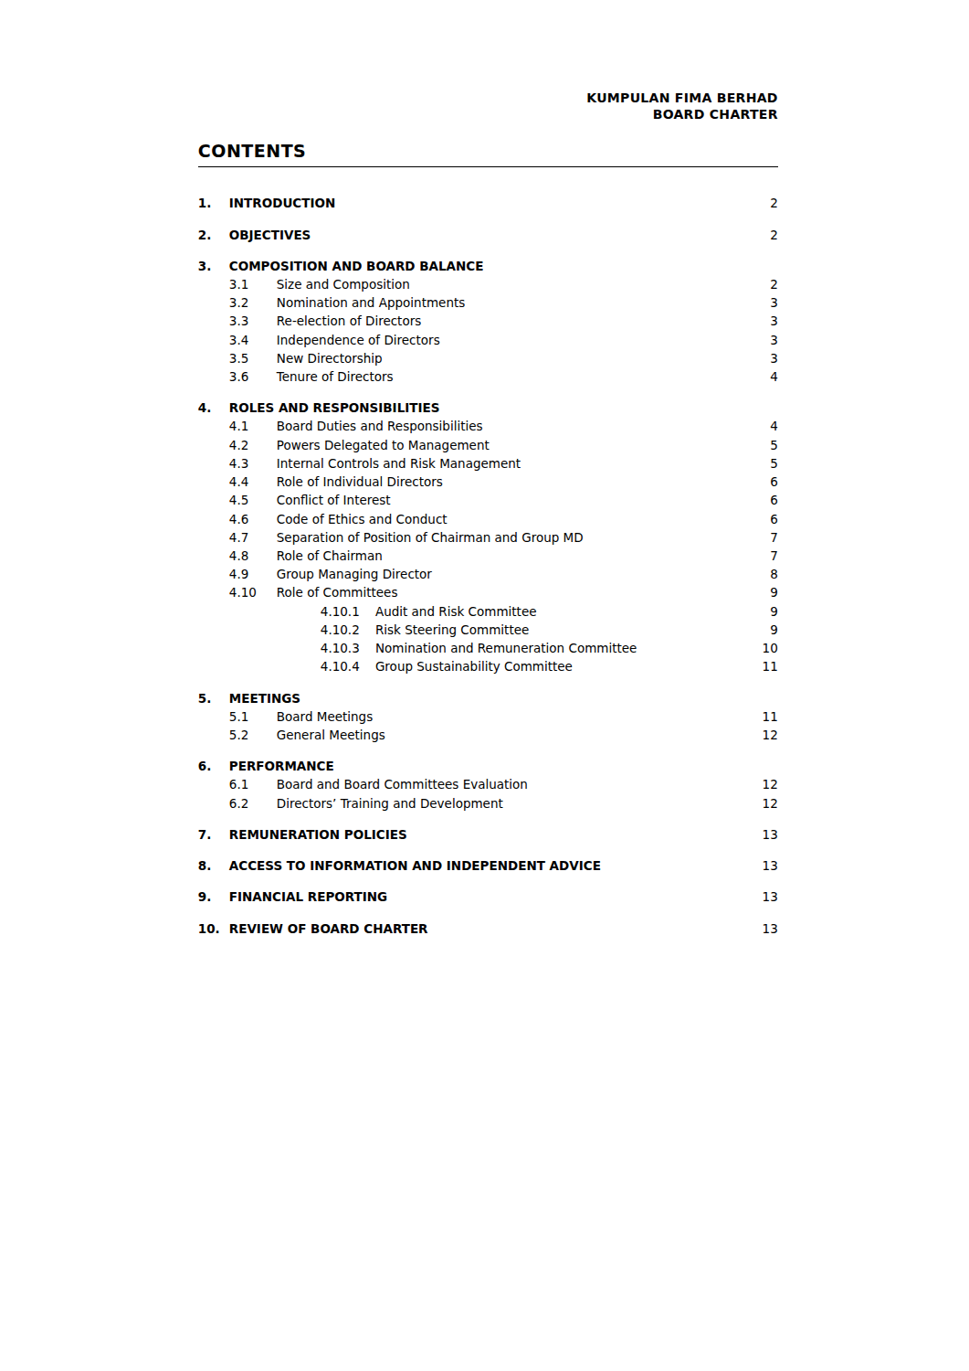KUMPULAN FIMA BERHAD BOARD CHARTER
CONTENTS
| 1. | INTRODUCTION | 2 |
| 2. | OBJECTIVES | 2 |
| 3. | COMPOSITION AND BOARD BALANCE | |
| | 3.1 | Size and Composition | 2 |
| | 3.2 | Nomination and Appointments | 3 |
| | 3.3 | Re-election of Directors | 3 |
| | 3.4 | Independence of Directors | 3 |
| | 3.5 | New Directorship | 3 |
| | 3.6 | Tenure of Directors | 4 |
| 4. | ROLES AND RESPONSIBILITIES | |
| | 4.1 | Board Duties and Responsibilities | 4 |
| | 4.2 | Powers Delegated to Management | 5 |
| | 4.3 | Internal Controls and Risk Management | 5 |
| | 4.4 | Role of Individual Directors | 6 |
| | 4.5 | Conflict of Interest | 6 |
| | 4.6 | Code of Ethics and Conduct | 6 |
| | 4.7 | Separation of Position of Chairman and Group MD | 7 |
| | 4.8 | Role of Chairman | 7 |
| | 4.9 | Group Managing Director | 8 |
| | 4.10 | Role of Committees | 9 |
| | | 4.10.1 Audit and Risk Committee | 9 |
| | | 4.10.2 Risk Steering Committee | 9 |
| | | 4.10.3 Nomination and Remuneration Committee | 10 |
| | | 4.10.4 Group Sustainability Committee | 11 |
| 5. | MEETINGS | |
| | 5.1 | Board Meetings | 11 |
| | 5.2 | General Meetings | 12 |
| 6. | PERFORMANCE | |
| | 6.1 | Board and Board Committees Evaluation | 12 |
| | 6.2 | Directors’ Training and Development | 12 |
| 7. | REMUNERATION POLICIES | 13 |
| 8. | ACCESS TO INFORMATION AND INDEPENDENT ADVICE | 13 |
| 9. | FINANCIAL REPORTING | 13 |
| 10. | REVIEW OF BOARD CHARTER | 13 |